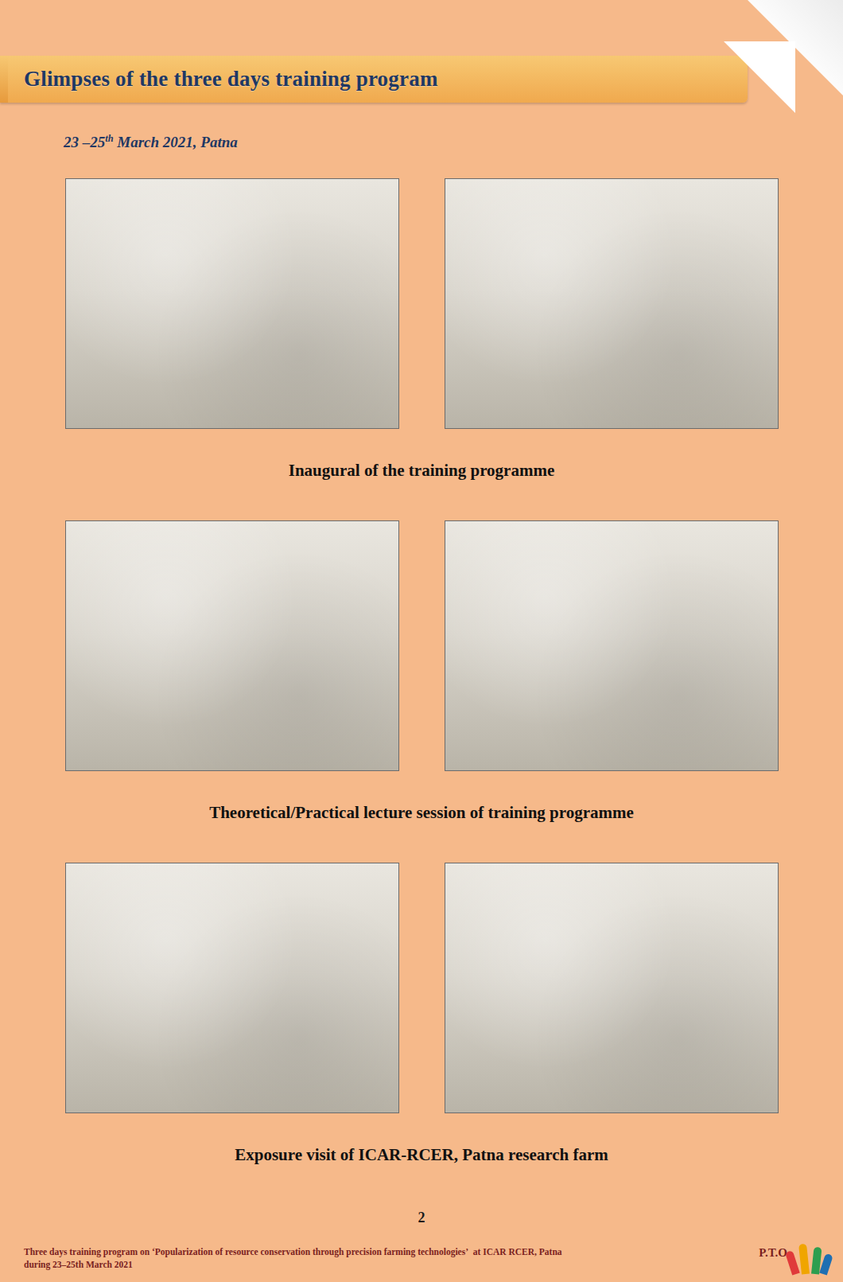Glimpses of the three days training program
23 –25th March 2021, Patna
Inaugural of the training programme
Theoretical/Practical lecture session of training programme
Exposure visit of ICAR-RCER, Patna research farm
2
P.T.O Three days training program on ‘Popularization of resource conservation through precision farming technologies’ at ICAR RCER, Patna
during 23–25th March 2021